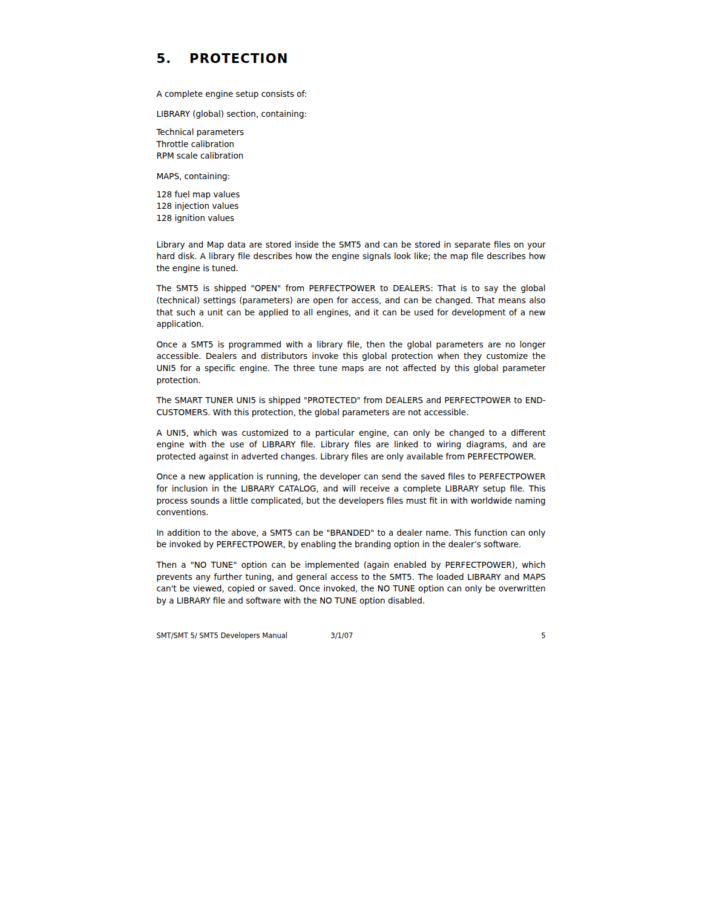5. PROTECTION
A complete engine setup consists of:
LIBRARY (global) section, containing:
Technical parameters
Throttle calibration
RPM scale calibration
MAPS, containing:
128 fuel map values
128 injection values
128 ignition values
Library and Map data are stored inside the SMT5 and can be stored in separate files on your hard disk. A library file describes how the engine signals look like; the map file describes how the engine is tuned.
The SMT5 is shipped "OPEN" from PERFECTPOWER to DEALERS: That is to say the global (technical) settings (parameters) are open for access, and can be changed. That means also that such a unit can be applied to all engines, and it can be used for development of a new application.
Once a SMT5 is programmed with a library file, then the global parameters are no longer accessible. Dealers and distributors invoke this global protection when they customize the UNI5 for a specific engine. The three tune maps are not affected by this global parameter protection.
The SMART TUNER UNI5 is shipped "PROTECTED" from DEALERS and PERFECTPOWER to END-CUSTOMERS. With this protection, the global parameters are not accessible.
A UNI5, which was customized to a particular engine, can only be changed to a different engine with the use of LIBRARY file. Library files are linked to wiring diagrams, and are protected against in adverted changes. Library files are only available from PERFECTPOWER.
Once a new application is running, the developer can send the saved files to PERFECTPOWER for inclusion in the LIBRARY CATALOG, and will receive a complete LIBRARY setup file. This process sounds a little complicated, but the developers files must fit in with worldwide naming conventions.
In addition to the above, a SMT5 can be "BRANDED" to a dealer name. This function can only be invoked by PERFECTPOWER, by enabling the branding option in the dealer’s software.
Then a "NO TUNE" option can be implemented (again enabled by PERFECTPOWER), which prevents any further tuning, and general access to the SMT5. The loaded LIBRARY and MAPS can't be viewed, copied or saved. Once invoked, the NO TUNE option can only be overwritten by a LIBRARY file and software with the NO TUNE option disabled.
SMT/SMT 5/ SMT5 Developers Manual 3/1/07 5